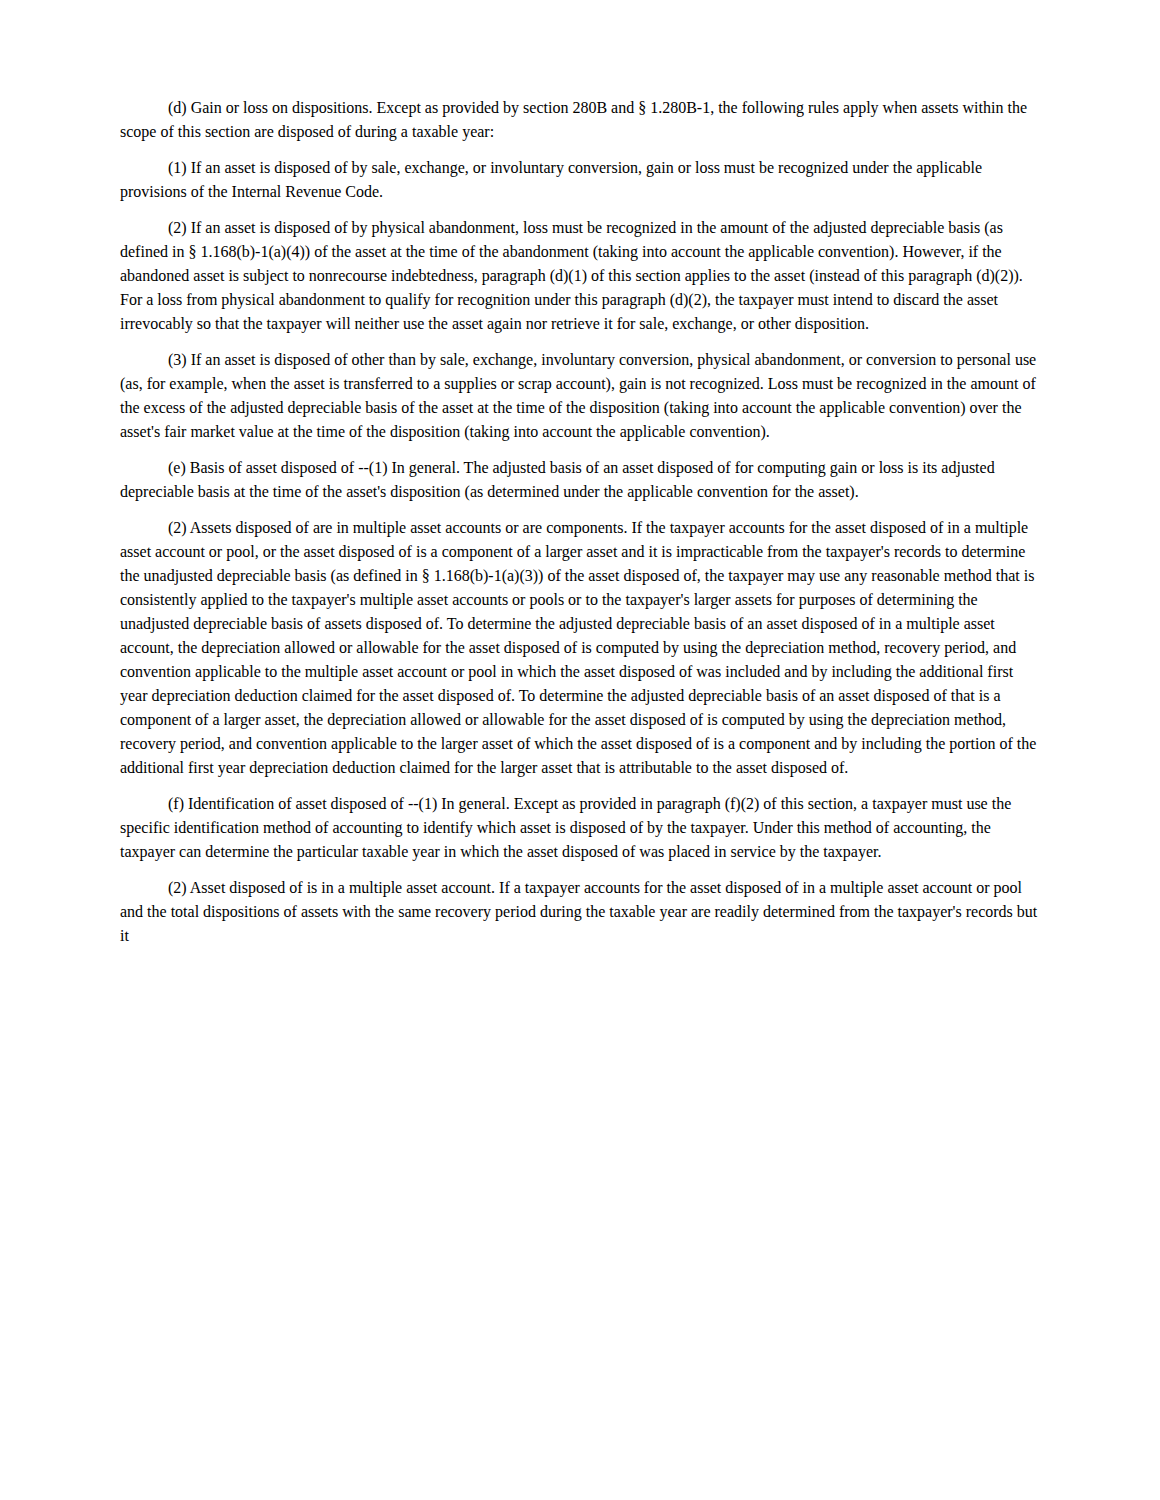(d) Gain or loss on dispositions. Except as provided by section 280B and § 1.280B-1, the following rules apply when assets within the scope of this section are disposed of during a taxable year:
(1) If an asset is disposed of by sale, exchange, or involuntary conversion, gain or loss must be recognized under the applicable provisions of the Internal Revenue Code.
(2) If an asset is disposed of by physical abandonment, loss must be recognized in the amount of the adjusted depreciable basis (as defined in § 1.168(b)-1(a)(4)) of the asset at the time of the abandonment (taking into account the applicable convention). However, if the abandoned asset is subject to nonrecourse indebtedness, paragraph (d)(1) of this section applies to the asset (instead of this paragraph (d)(2)). For a loss from physical abandonment to qualify for recognition under this paragraph (d)(2), the taxpayer must intend to discard the asset irrevocably so that the taxpayer will neither use the asset again nor retrieve it for sale, exchange, or other disposition.
(3) If an asset is disposed of other than by sale, exchange, involuntary conversion, physical abandonment, or conversion to personal use (as, for example, when the asset is transferred to a supplies or scrap account), gain is not recognized. Loss must be recognized in the amount of the excess of the adjusted depreciable basis of the asset at the time of the disposition (taking into account the applicable convention) over the asset's fair market value at the time of the disposition (taking into account the applicable convention).
(e) Basis of asset disposed of --(1) In general. The adjusted basis of an asset disposed of for computing gain or loss is its adjusted depreciable basis at the time of the asset's disposition (as determined under the applicable convention for the asset).
(2) Assets disposed of are in multiple asset accounts or are components. If the taxpayer accounts for the asset disposed of in a multiple asset account or pool, or the asset disposed of is a component of a larger asset and it is impracticable from the taxpayer's records to determine the unadjusted depreciable basis (as defined in § 1.168(b)-1(a)(3)) of the asset disposed of, the taxpayer may use any reasonable method that is consistently applied to the taxpayer's multiple asset accounts or pools or to the taxpayer's larger assets for purposes of determining the unadjusted depreciable basis of assets disposed of. To determine the adjusted depreciable basis of an asset disposed of in a multiple asset account, the depreciation allowed or allowable for the asset disposed of is computed by using the depreciation method, recovery period, and convention applicable to the multiple asset account or pool in which the asset disposed of was included and by including the additional first year depreciation deduction claimed for the asset disposed of. To determine the adjusted depreciable basis of an asset disposed of that is a component of a larger asset, the depreciation allowed or allowable for the asset disposed of is computed by using the depreciation method, recovery period, and convention applicable to the larger asset of which the asset disposed of is a component and by including the portion of the additional first year depreciation deduction claimed for the larger asset that is attributable to the asset disposed of.
(f) Identification of asset disposed of --(1) In general. Except as provided in paragraph (f)(2) of this section, a taxpayer must use the specific identification method of accounting to identify which asset is disposed of by the taxpayer. Under this method of accounting, the taxpayer can determine the particular taxable year in which the asset disposed of was placed in service by the taxpayer.
(2) Asset disposed of is in a multiple asset account. If a taxpayer accounts for the asset disposed of in a multiple asset account or pool and the total dispositions of assets with the same recovery period during the taxable year are readily determined from the taxpayer's records but it